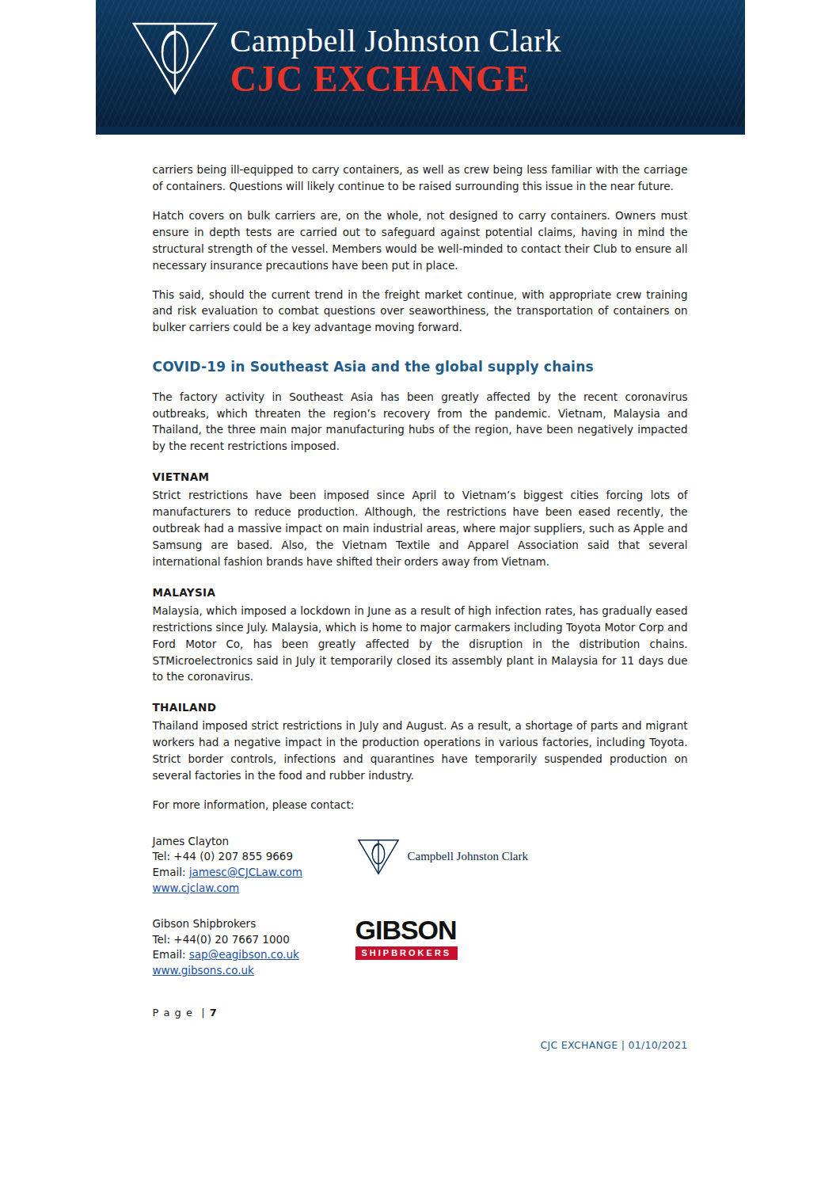Campbell Johnston Clark
CJC EXCHANGE
carriers being ill-equipped to carry containers, as well as crew being less familiar with the carriage of containers. Questions will likely continue to be raised surrounding this issue in the near future.
Hatch covers on bulk carriers are, on the whole, not designed to carry containers. Owners must ensure in depth tests are carried out to safeguard against potential claims, having in mind the structural strength of the vessel. Members would be well-minded to contact their Club to ensure all necessary insurance precautions have been put in place.
This said, should the current trend in the freight market continue, with appropriate crew training and risk evaluation to combat questions over seaworthiness, the transportation of containers on bulker carriers could be a key advantage moving forward.
COVID-19 in Southeast Asia and the global supply chains
The factory activity in Southeast Asia has been greatly affected by the recent coronavirus outbreaks, which threaten the region’s recovery from the pandemic. Vietnam, Malaysia and Thailand, the three main major manufacturing hubs of the region, have been negatively impacted by the recent restrictions imposed.
VIETNAM
Strict restrictions have been imposed since April to Vietnam’s biggest cities forcing lots of manufacturers to reduce production. Although, the restrictions have been eased recently, the outbreak had a massive impact on main industrial areas, where major suppliers, such as Apple and Samsung are based. Also, the Vietnam Textile and Apparel Association said that several international fashion brands have shifted their orders away from Vietnam.
MALAYSIA
Malaysia, which imposed a lockdown in June as a result of high infection rates, has gradually eased restrictions since July. Malaysia, which is home to major carmakers including Toyota Motor Corp and Ford Motor Co, has been greatly affected by the disruption in the distribution chains. STMicroelectronics said in July it temporarily closed its assembly plant in Malaysia for 11 days due to the coronavirus.
THAILAND
Thailand imposed strict restrictions in July and August. As a result, a shortage of parts and migrant workers had a negative impact in the production operations in various factories, including Toyota. Strict border controls, infections and quarantines have temporarily suspended production on several factories in the food and rubber industry.
For more information, please contact:
James Clayton
Tel: +44 (0) 207 855 9669
Email: jamesc@CJCLaw.com
www.cjclaw.com
Campbell Johnston Clark
Gibson Shipbrokers
Tel: +44(0) 20 7667 1000
Email: sap@eagibson.co.uk
www.gibsons.co.uk
GIBSON
SHIPBROKERS
P a g e | 7
CJC EXCHANGE | 01/10/2021